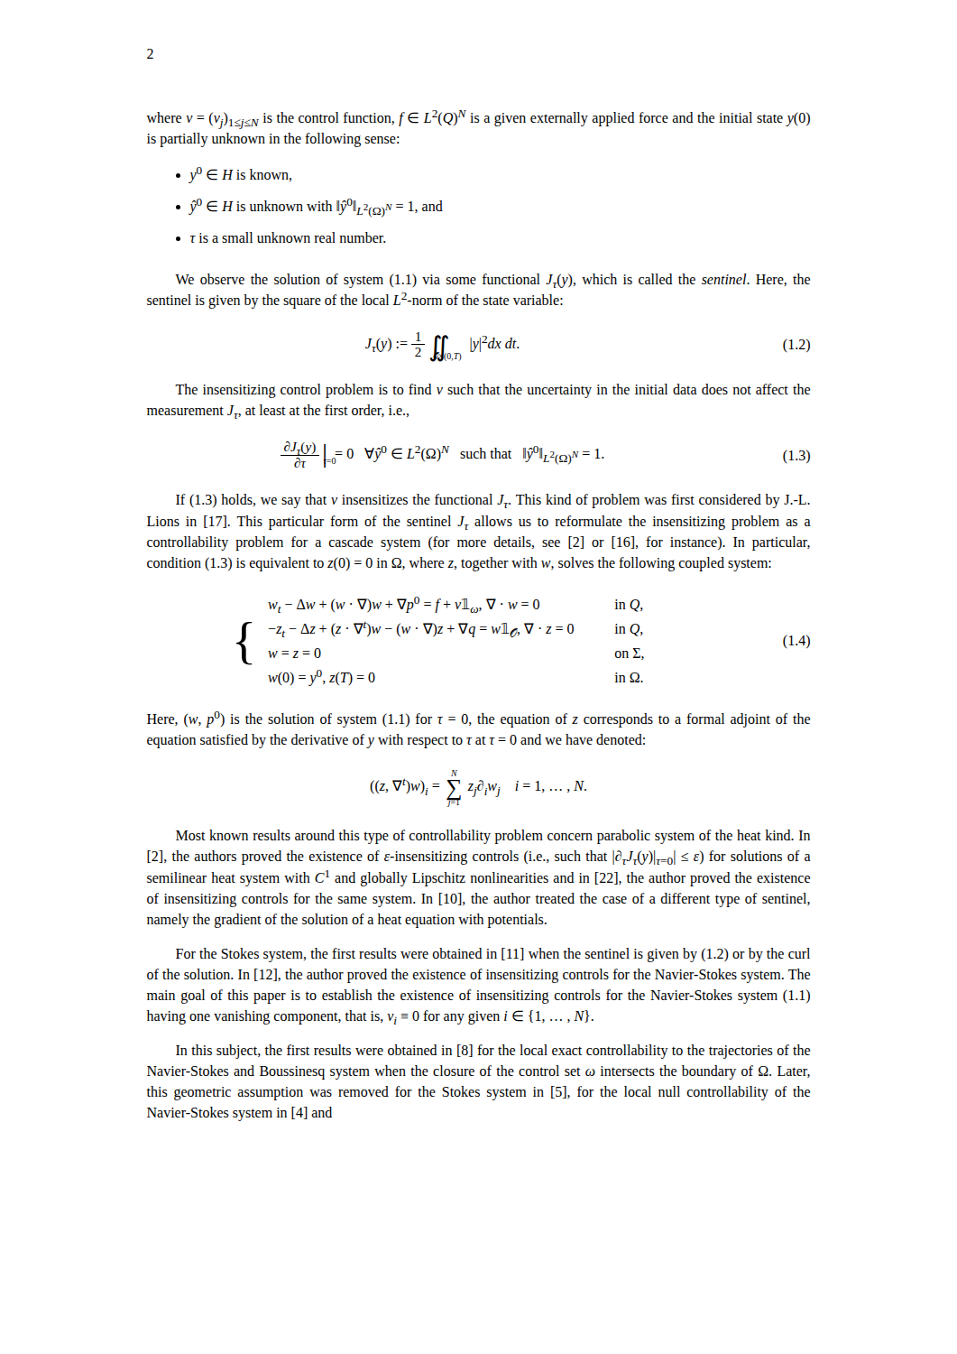2
where v = (vj)1≤j≤N is the control function, f ∈ L2(Q)N is a given externally applied force and the initial state y(0) is partially unknown in the following sense:
y0 ∈ H is known,
ŷ0 ∈ H is unknown with ‖ŷ0‖L2(Ω)N = 1, and
τ is a small unknown real number.
We observe the solution of system (1.1) via some functional Jτ(y), which is called the sentinel. Here, the sentinel is given by the square of the local L2-norm of the state variable:
Jτ(y) := 12 ∬𝒪×(0,T) |y|2dx dt.
(1.2)
The insensitizing control problem is to find v such that the uncertainty in the initial data does not affect the measurement Jτ, at least at the first order, i.e.,
∂Jτ(y)∂τ|τ=0 = 0 ∀ŷ0 ∈ L2(Ω)N such that ‖ŷ0‖L2(Ω)N = 1.
(1.3)
If (1.3) holds, we say that v insensitizes the functional Jτ. This kind of problem was first considered by J.-L. Lions in [17]. This particular form of the sentinel Jτ allows us to reformulate the insensitizing problem as a controllability problem for a cascade system (for more details, see [2] or [16], for instance). In particular, condition (1.3) is equivalent to z(0) = 0 in Ω, where z, together with w, solves the following coupled system:
{
| w t − Δ w + ( w · ∇) w + ∇ p 0 = f + v 𝟙 ω , ∇ · w = 0 | in Q , |
| − z t − Δ z + ( z · ∇ t ) w − ( w · ∇) z + ∇ q = w 𝟙 𝒪 , ∇ · z = 0 | in Q , |
| w = z = 0 | on Σ, |
| w (0) = y 0 , z ( T ) = 0 | in Ω. |
(1.4)
Here, (w, p0) is the solution of system (1.1) for τ = 0, the equation of z corresponds to a formal adjoint of the equation satisfied by the derivative of y with respect to τ at τ = 0 and we have denoted:
((z, ∇t)w)i = N∑j=1 zj∂iwj i = 1, … , N.
Most known results around this type of controllability problem concern parabolic system of the heat kind. In [2], the authors proved the existence of ε-insensitizing controls (i.e., such that |∂τJτ(y)|τ=0| ≤ ε) for solutions of a semilinear heat system with C1 and globally Lipschitz nonlinearities and in [22], the author proved the existence of insensitizing controls for the same system. In [10], the author treated the case of a different type of sentinel, namely the gradient of the solution of a heat equation with potentials.
For the Stokes system, the first results were obtained in [11] when the sentinel is given by (1.2) or by the curl of the solution. In [12], the author proved the existence of insensitizing controls for the Navier-Stokes system. The main goal of this paper is to establish the existence of insensitizing controls for the Navier-Stokes system (1.1) having one vanishing component, that is, vi ≡ 0 for any given i ∈ {1, … , N}.
In this subject, the first results were obtained in [8] for the local exact controllability to the trajectories of the Navier-Stokes and Boussinesq system when the closure of the control set ω intersects the boundary of Ω. Later, this geometric assumption was removed for the Stokes system in [5], for the local null controllability of the Navier-Stokes system in [4] and